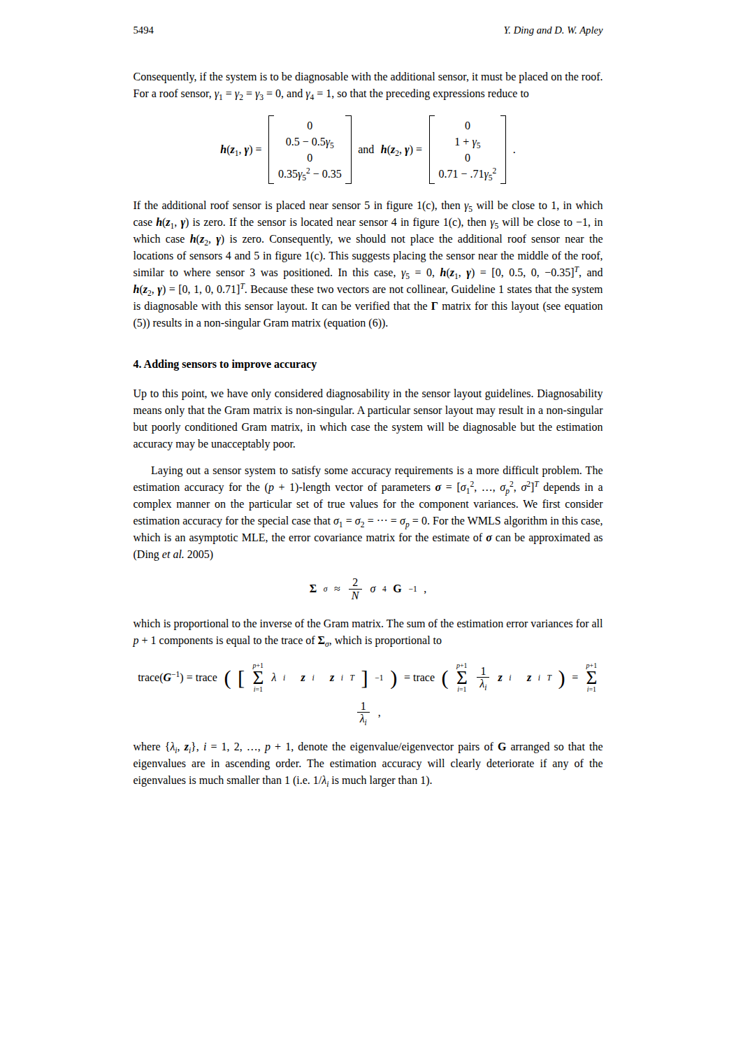5494 Y. Ding and D. W. Apley
Consequently, if the system is to be diagnosable with the additional sensor, it must be placed on the roof. For a roof sensor, γ1 = γ2 = γ3 = 0, and γ4 = 1, so that the preceding expressions reduce to
h(z1, γ) = 0 0.5 − 0.5γ5 0 0.35γ52 − 0.35 and h(z2, γ) = 0 1 + γ5 0 0.71 − .71γ52 .
If the additional roof sensor is placed near sensor 5 in figure 1(c), then γ5 will be close to 1, in which case h(z1, γ) is zero. If the sensor is located near sensor 4 in figure 1(c), then γ5 will be close to −1, in which case h(z2, γ) is zero. Consequently, we should not place the additional roof sensor near the locations of sensors 4 and 5 in figure 1(c). This suggests placing the sensor near the middle of the roof, similar to where sensor 3 was positioned. In this case, γ5 = 0, h(z1, γ) = [0, 0.5, 0, −0.35]T, and h(z2, γ) = [0, 1, 0, 0.71]T. Because these two vectors are not collinear, Guideline 1 states that the system is diagnosable with this sensor layout. It can be verified that the Γ matrix for this layout (see equation (5)) results in a non-singular Gram matrix (equation (6)).
4. Adding sensors to improve accuracy
Up to this point, we have only considered diagnosability in the sensor layout guidelines. Diagnosability means only that the Gram matrix is non-singular. A particular sensor layout may result in a non-singular but poorly conditioned Gram matrix, in which case the system will be diagnosable but the estimation accuracy may be unacceptably poor.
Laying out a sensor system to satisfy some accuracy requirements is a more difficult problem. The estimation accuracy for the (p + 1)-length vector of parameters σ = [σ12, …, σp2, σ2]T depends in a complex manner on the particular set of true values for the component variances. We first consider estimation accuracy for the special case that σ1 = σ2 = ··· = σp = 0. For the WMLS algorithm in this case, which is an asymptotic MLE, the error covariance matrix for the estimate of σ can be approximated as (Ding et al. 2005)
Σσ ≈ 2 N σ4G−1,
which is proportional to the inverse of the Gram matrix. The sum of the estimation error variances for all p + 1 components is equal to the trace of Σσ, which is proportional to
trace(G−1) = trace ( [ p+1 Σ i=1 λi zi ziT ]−1 ) = trace ( p+1 Σ i=1 1 λi zi ziT ) = p+1 Σ i=1 1 λi ,
where {λi, zi}, i = 1, 2, …, p + 1, denote the eigenvalue/eigenvector pairs of G arranged so that the eigenvalues are in ascending order. The estimation accuracy will clearly deteriorate if any of the eigenvalues is much smaller than 1 (i.e. 1/λi is much larger than 1).